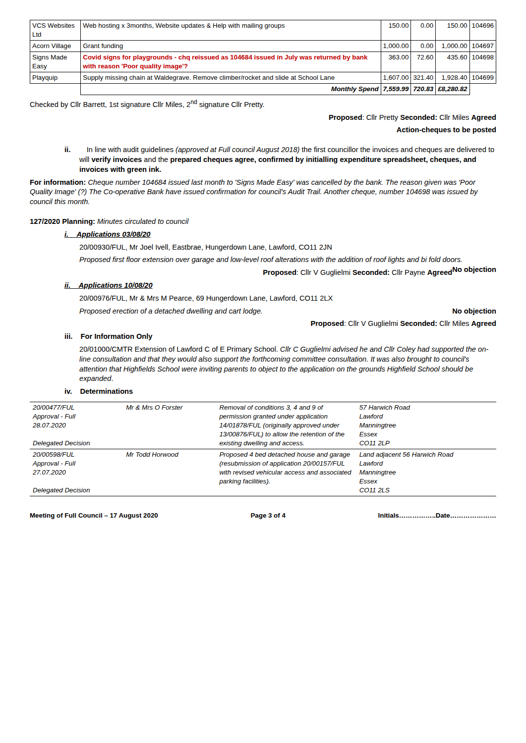| VCS Websites Ltd | Web hosting x 3months, Website updates & Help with mailing groups | 150.00 | 0.00 | 150.00 | 104696 |
| Acorn Village | Grant funding | 1,000.00 | 0.00 | 1,000.00 | 104697 |
| Signs Made Easy | Covid signs for playgrounds - chq reissued as 104684 issued in July was returned by bank with reason 'Poor quality image'? | 363.00 | 72.60 | 435.60 | 104698 |
| Playquip | Supply missing chain at Waldegrave. Remove climber/rocket and slide at School Lane | 1,607.00 | 321.40 | 1,928.40 | 104699 |
| | Monthly Spend | 7,559.99 | 720.83 | £8,280.82 | |
Checked by Cllr Barrett, 1st signature Cllr Miles, 2nd signature Cllr Pretty.
Proposed: Cllr Pretty Seconded: Cllr Miles Agreed
Action-cheques to be posted
ii. In line with audit guidelines (approved at Full council August 2018) the first councillor the invoices and cheques are delivered to will verify invoices and the prepared cheques agree, confirmed by initialling expenditure spreadsheet, cheques, and invoices with green ink.
For information: Cheque number 104684 issued last month to 'Signs Made Easy' was cancelled by the bank. The reason given was 'Poor Quality Image' (?) The Co-operative Bank have issued confirmation for council's Audit Trail. Another cheque, number 104698 was issued by council this month.
127/2020 Planning: Minutes circulated to council
i. Applications 03/08/20
20/00930/FUL, Mr Joel Ivell, Eastbrae, Hungerdown Lane, Lawford, CO11 2JN
Proposed first floor extension over garage and low-level roof alterations with the addition of roof lights and bi fold doors. No objection
Proposed: Cllr V Guglielmi Seconded: Cllr Payne Agreed
ii. Applications 10/08/20
20/00976/FUL, Mr & Mrs M Pearce, 69 Hungerdown Lane, Lawford, CO11 2LX
Proposed erection of a detached dwelling and cart lodge. No objection
Proposed: Cllr V Guglielmi Seconded: Cllr Miles Agreed
iii. For Information Only
20/01000/CMTR Extension of Lawford C of E Primary School. Cllr C Guglielmi advised he and Cllr Coley had supported the on-line consultation and that they would also support the forthcoming committee consultation. It was also brought to council's attention that Highfields School were inviting parents to object to the application on the grounds Highfield School should be expanded.
iv. Determinations
| 20/00477/FUL Approval - Full 28.07.2020 Delegated Decision | Mr & Mrs O Forster | Removal of conditions 3, 4 and 9 of permission granted under application 14/01878/FUL (originally approved under 13/00876/FUL) to allow the retention of the existing dwelling and access. | 57 Harwich Road Lawford Manningtree Essex CO11 2LP |
| 20/00598/FUL Approval - Full 27.07.2020 Delegated Decision | Mr Todd Horwood | Proposed 4 bed detached house and garage (resubmission of application 20/00157/FUL with revised vehicular access and associated parking facilities). | Land adjacent 56 Harwich Road Lawford Manningtree Essex CO11 2LS |
Meeting of Full Council – 17 August 2020 Page 3 of 4 Initials……………..Date…………………